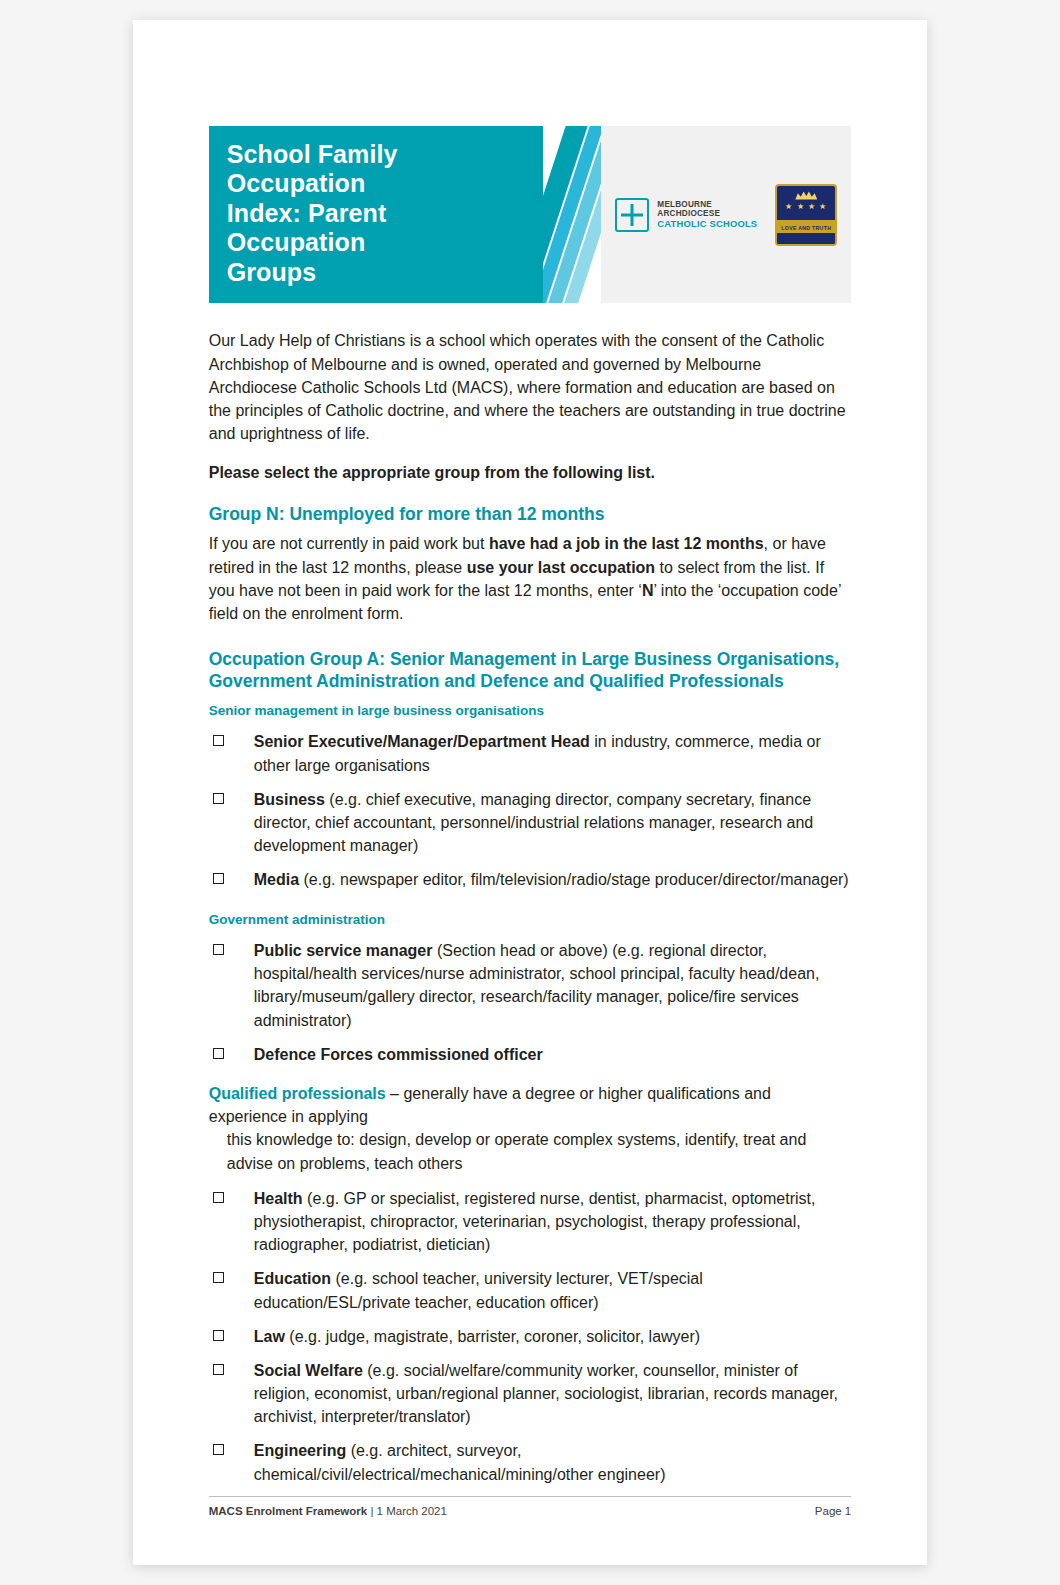School Family Occupation
Index: Parent Occupation
Groups
MELBOURNE
ARCHDIOCESE CATHOLIC SCHOOLS
★ ★ ★ ★
LOVE AND TRUTH
Our Lady Help of Christians is a school which operates with the consent of the Catholic Archbishop of Melbourne and is owned, operated and governed by Melbourne Archdiocese Catholic Schools Ltd (MACS), where formation and education are based on the principles of Catholic doctrine, and where the teachers are outstanding in true doctrine and uprightness of life.
Please select the appropriate group from the following list.
Group N: Unemployed for more than 12 months
If you are not currently in paid work but have had a job in the last 12 months, or have retired in the last 12 months, please use your last occupation to select from the list. If you have not been in paid work for the last 12 months, enter ‘N’ into the ‘occupation code’ field on the enrolment form.
Occupation Group A: Senior Management in Large Business Organisations, Government Administration and Defence and Qualified Professionals
Senior management in large business organisations
Senior Executive/Manager/Department Head in industry, commerce, media or other large organisations
Business (e.g. chief executive, managing director, company secretary, finance director, chief accountant, personnel/industrial relations manager, research and development manager)
Media (e.g. newspaper editor, film/television/radio/stage producer/director/manager)
Government administration
Public service manager (Section head or above) (e.g. regional director, hospital/health services/nurse administrator, school principal, faculty head/dean, library/museum/gallery director, research/facility manager, police/fire services administrator)
Defence Forces commissioned officer
Qualified professionals – generally have a degree or higher qualifications and experience in applying this knowledge to: design, develop or operate complex systems, identify, treat and advise on problems, teach others
Health (e.g. GP or specialist, registered nurse, dentist, pharmacist, optometrist, physiotherapist, chiropractor, veterinarian, psychologist, therapy professional, radiographer, podiatrist, dietician)
Education (e.g. school teacher, university lecturer, VET/special education/ESL/private teacher, education officer)
Law (e.g. judge, magistrate, barrister, coroner, solicitor, lawyer)
Social Welfare (e.g. social/welfare/community worker, counsellor, minister of religion, economist, urban/regional planner, sociologist, librarian, records manager, archivist, interpreter/translator)
Engineering (e.g. architect, surveyor, chemical/civil/electrical/mechanical/mining/other engineer)
MACS Enrolment Framework | 1 March 2021
Page 1